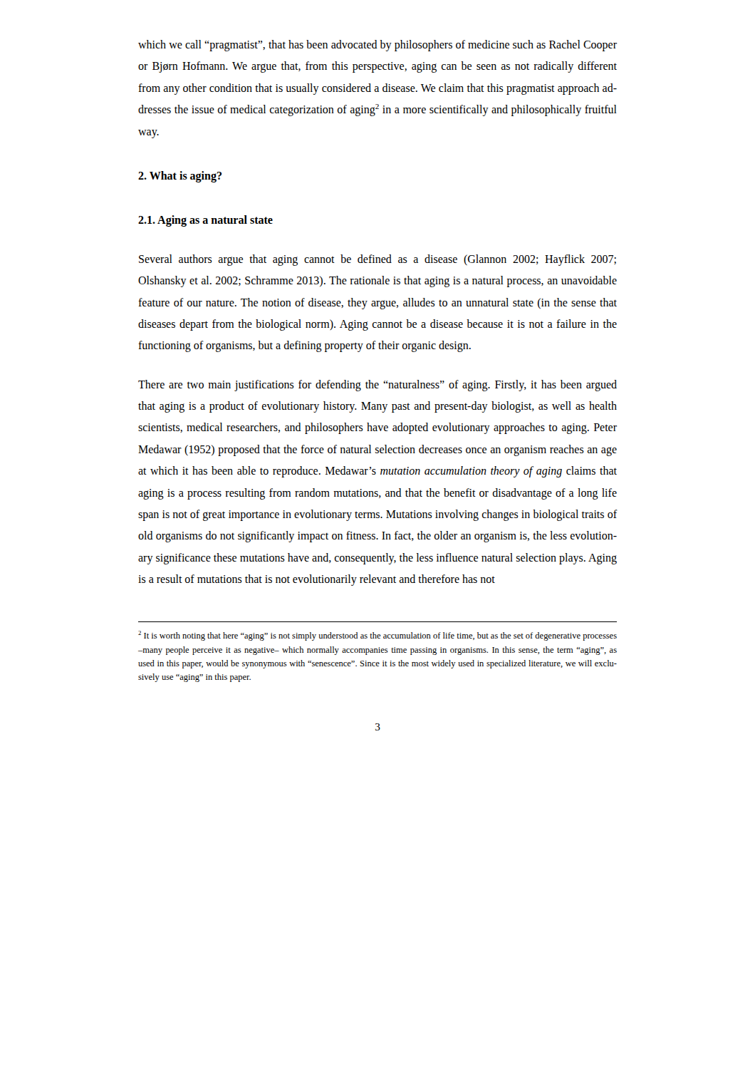which we call “pragmatist”, that has been advocated by philosophers of medicine such as Rachel Cooper or Bjørn Hofmann. We argue that, from this perspective, aging can be seen as not radically different from any other condition that is usually considered a disease. We claim that this pragmatist approach addresses the issue of medical categorization of aging2 in a more scientifically and philosophically fruitful way.
2. What is aging?
2.1. Aging as a natural state
Several authors argue that aging cannot be defined as a disease (Glannon 2002; Hayflick 2007; Olshansky et al. 2002; Schramme 2013). The rationale is that aging is a natural process, an unavoidable feature of our nature. The notion of disease, they argue, alludes to an unnatural state (in the sense that diseases depart from the biological norm). Aging cannot be a disease because it is not a failure in the functioning of organisms, but a defining property of their organic design.
There are two main justifications for defending the “naturalness” of aging. Firstly, it has been argued that aging is a product of evolutionary history. Many past and present-day biologist, as well as health scientists, medical researchers, and philosophers have adopted evolutionary approaches to aging. Peter Medawar (1952) proposed that the force of natural selection decreases once an organism reaches an age at which it has been able to reproduce. Medawar’s mutation accumulation theory of aging claims that aging is a process resulting from random mutations, and that the benefit or disadvantage of a long life span is not of great importance in evolutionary terms. Mutations involving changes in biological traits of old organisms do not significantly impact on fitness. In fact, the older an organism is, the less evolutionary significance these mutations have and, consequently, the less influence natural selection plays. Aging is a result of mutations that is not evolutionarily relevant and therefore has not
2 It is worth noting that here “aging” is not simply understood as the accumulation of life time, but as the set of degenerative processes –many people perceive it as negative– which normally accompanies time passing in organisms. In this sense, the term “aging”, as used in this paper, would be synonymous with “senescence”. Since it is the most widely used in specialized literature, we will exclusively use “aging” in this paper.
3